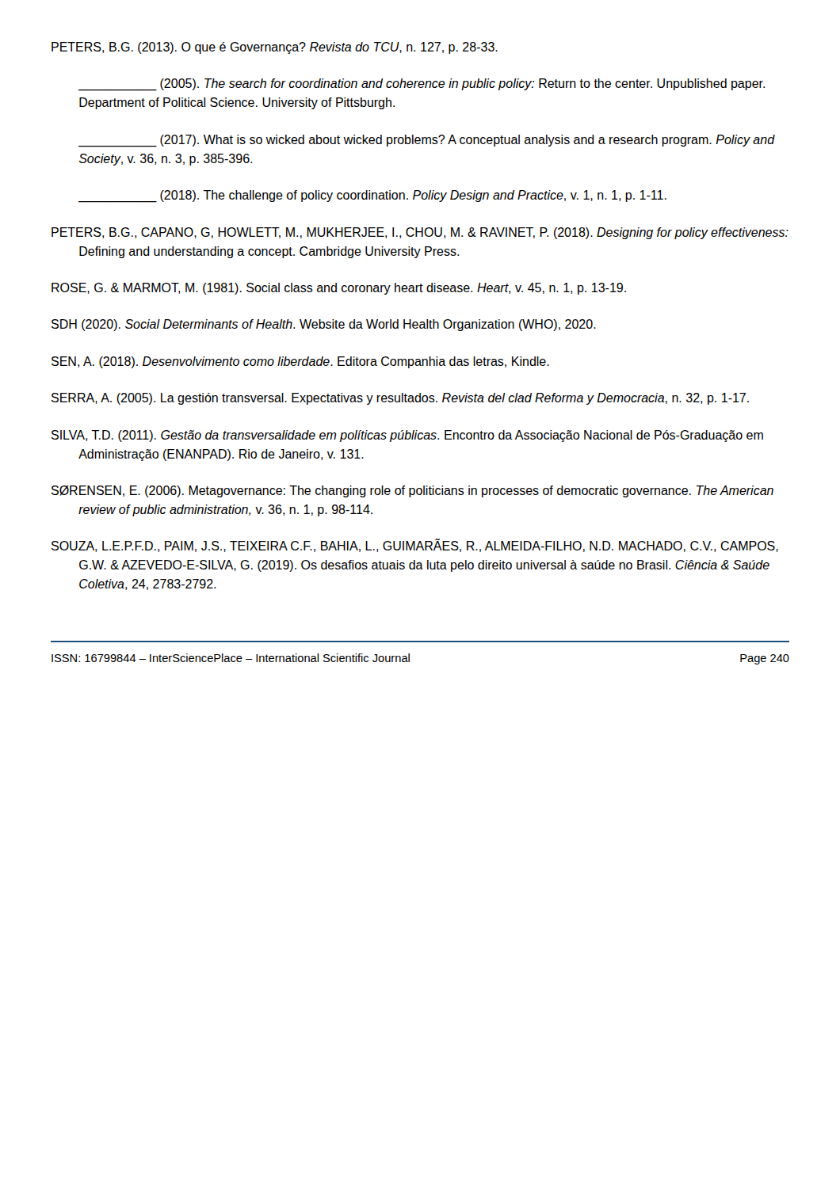PETERS, B.G. (2013). O que é Governança? Revista do TCU, n. 127, p. 28-33.
___________ (2005). The search for coordination and coherence in public policy: Return to the center. Unpublished paper. Department of Political Science. University of Pittsburgh.
___________ (2017). What is so wicked about wicked problems? A conceptual analysis and a research program. Policy and Society, v. 36, n. 3, p. 385-396.
___________ (2018). The challenge of policy coordination. Policy Design and Practice, v. 1, n. 1, p. 1-11.
PETERS, B.G., CAPANO, G, HOWLETT, M., MUKHERJEE, I., CHOU, M. & RAVINET, P. (2018). Designing for policy effectiveness: Defining and understanding a concept. Cambridge University Press.
ROSE, G. & MARMOT, M. (1981). Social class and coronary heart disease. Heart, v. 45, n. 1, p. 13-19.
SDH (2020). Social Determinants of Health. Website da World Health Organization (WHO), 2020.
SEN, A. (2018). Desenvolvimento como liberdade. Editora Companhia das letras, Kindle.
SERRA, A. (2005). La gestión transversal. Expectativas y resultados. Revista del clad Reforma y Democracia, n. 32, p. 1-17.
SILVA, T.D. (2011). Gestão da transversalidade em políticas públicas. Encontro da Associação Nacional de Pós-Graduação em Administração (ENANPAD). Rio de Janeiro, v. 131.
SØRENSEN, E. (2006). Metagovernance: The changing role of politicians in processes of democratic governance. The American review of public administration, v. 36, n. 1, p. 98-114.
SOUZA, L.E.P.F.D., PAIM, J.S., TEIXEIRA C.F., BAHIA, L., GUIMARÃES, R., ALMEIDA-FILHO, N.D. MACHADO, C.V., CAMPOS, G.W. & AZEVEDO-E-SILVA, G. (2019). Os desafios atuais da luta pelo direito universal à saúde no Brasil. Ciência & Saúde Coletiva, 24, 2783-2792.
ISSN: 16799844 – InterSciencePlace – International Scientific Journal Page 240